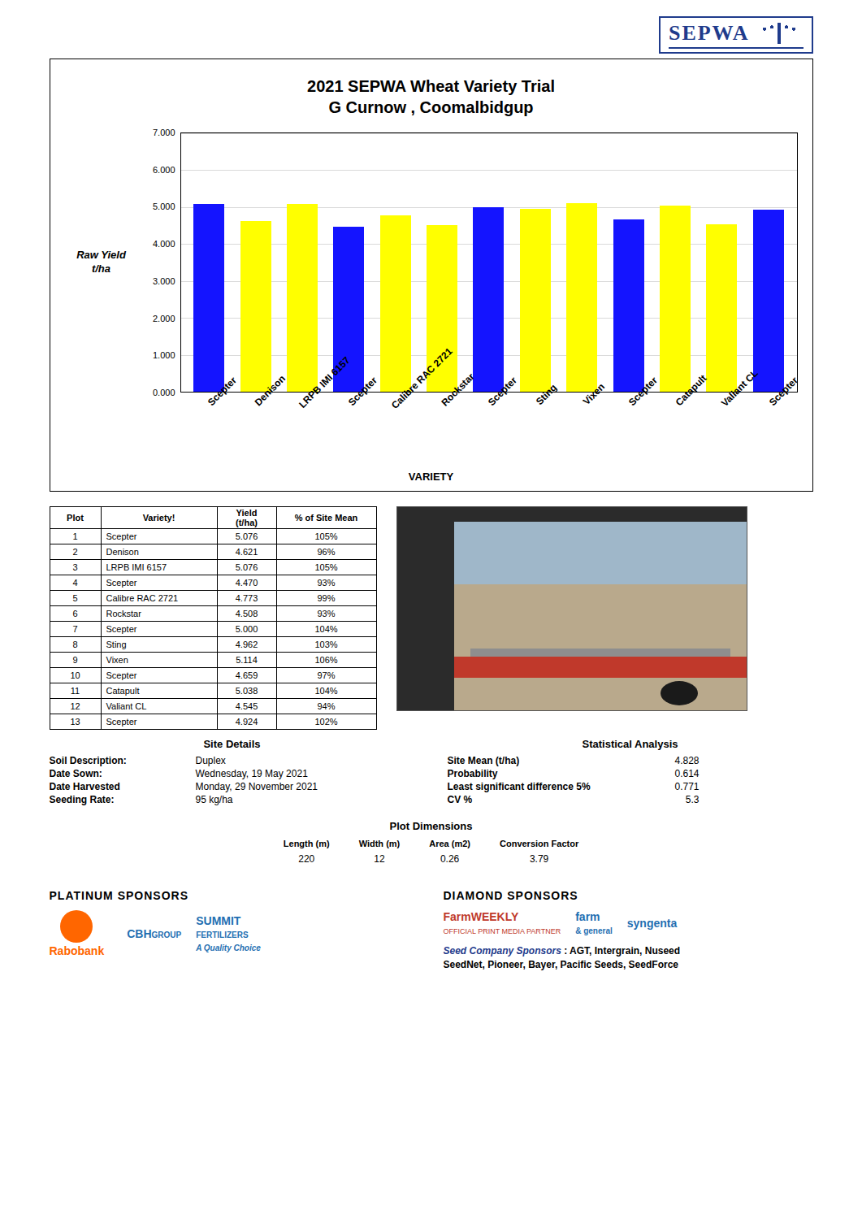SEPWA
2021 SEPWA Wheat Variety Trial
G Curnow , Coomalbidgup
Raw Yield
t/ha
7.000
6.000
5.000
4.000
3.000
2.000
1.000
0.000
Scepter
Denison
LRPB IMI 6157
Scepter
Calibre RAC 2721
Rockstar
Scepter
Sting
Vixen
Scepter
Catapult
Valiant CL
Scepter
VARIETY
| Plot | Variety! | Yield (t/ha) | % of Site Mean |
| --- | --- | --- | --- |
| 1 | Scepter | 5.076 | 105% |
| 2 | Denison | 4.621 | 96% |
| 3 | LRPB IMI 6157 | 5.076 | 105% |
| 4 | Scepter | 4.470 | 93% |
| 5 | Calibre RAC 2721 | 4.773 | 99% |
| 6 | Rockstar | 4.508 | 93% |
| 7 | Scepter | 5.000 | 104% |
| 8 | Sting | 4.962 | 103% |
| 9 | Vixen | 5.114 | 106% |
| 10 | Scepter | 4.659 | 97% |
| 11 | Catapult | 5.038 | 104% |
| 12 | Valiant CL | 4.545 | 94% |
| 13 | Scepter | 4.924 | 102% |
Site Details
Soil Description:
Duplex
Date Sown:
Wednesday, 19 May 2021
Date Harvested
Monday, 29 November 2021
Seeding Rate:
95 kg/ha
Statistical Analysis
Site Mean (t/ha)
4.828
Probability
0.614
Least significant difference 5%
0.771
CV %
5.3
Plot Dimensions
| Length (m) | Width (m) | Area (m2) | Conversion Factor |
| --- | --- | --- | --- |
| 220 | 12 | 0.26 | 3.79 |
PLATINUM SPONSORS
Rabobank
CBHGROUP
SUMMIT
FERTILIZERS
A Quality Choice
DIAMOND SPONSORS
FarmWEEKLY
OFFICIAL PRINT MEDIA PARTNER
farm
& general
syngenta
Seed Company Sponsors : AGT, Intergrain, Nuseed
SeedNet, Pioneer, Bayer, Pacific Seeds, SeedForce